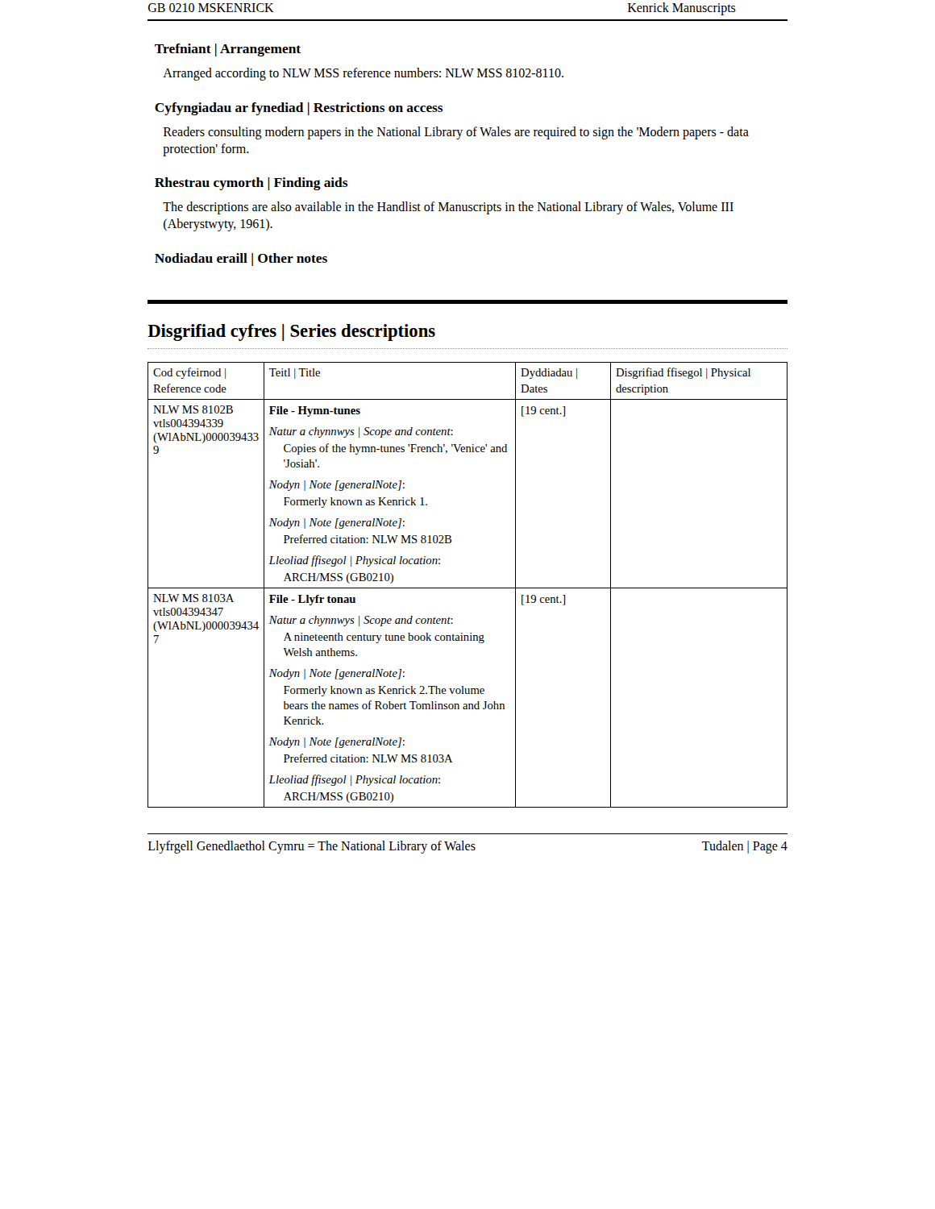GB 0210 MSKENRICK Kenrick Manuscripts
Trefniant | Arrangement
Arranged according to NLW MSS reference numbers: NLW MSS 8102-8110.
Cyfyngiadau ar fynediad | Restrictions on access
Readers consulting modern papers in the National Library of Wales are required to sign the 'Modern papers - data protection' form.
Rhestrau cymorth | Finding aids
The descriptions are also available in the Handlist of Manuscripts in the National Library of Wales, Volume III (Aberystwyty, 1961).
Nodiadau eraill | Other notes
Disgrifiad cyfres | Series descriptions
| Cod cyfeirnod / Reference code | Teitl / Title | Dyddiadau / Dates | Disgrifiad ffisegol / Physical description |
| --- | --- | --- | --- |
| NLW MS 8102B vtls004394339 (WlAbNL)000039433 9 | File - Hymn-tunes Natur a chynnwys / Scope and content : Copies of the hymn-tunes 'French', 'Venice' and 'Josiah'. Nodyn / Note [generalNote] : Formerly known as Kenrick 1. Nodyn / Note [generalNote] : Preferred citation: NLW MS 8102B Lleoliad ffisegol / Physical location : ARCH/MSS (GB0210) | [19 cent.] | |
| NLW MS 8103A vtls004394347 (WlAbNL)000039434 7 | File - Llyfr tonau Natur a chynnwys / Scope and content : A nineteenth century tune book containing Welsh anthems. Nodyn / Note [generalNote] : Formerly known as Kenrick 2.The volume bears the names of Robert Tomlinson and John Kenrick. Nodyn / Note [generalNote] : Preferred citation: NLW MS 8103A Lleoliad ffisegol / Physical location : ARCH/MSS (GB0210) | [19 cent.] | |
Llyfrgell Genedlaethol Cymru = The National Library of Wales Tudalen | Page 4